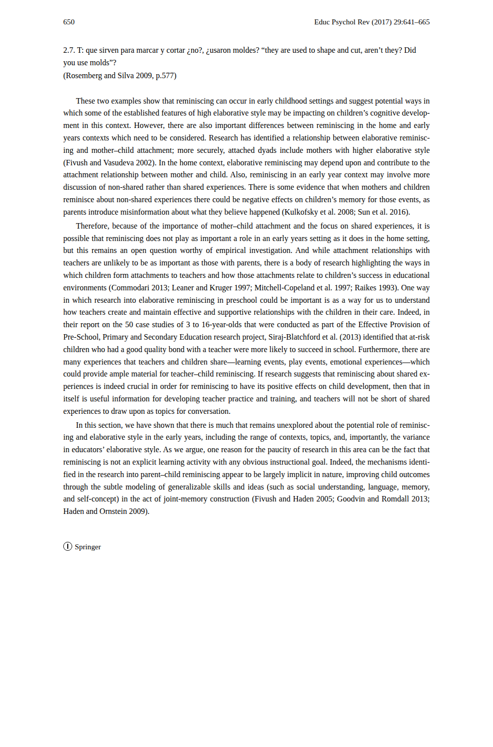650 Educ Psychol Rev (2017) 29:641–665
2.7. T: que sirven para marcar y cortar ¿no?, ¿usaron moldes? “they are used to shape and cut, aren’t they? Did you use molds”?
(Rosemberg and Silva 2009, p.577)
These two examples show that reminiscing can occur in early childhood settings and suggest potential ways in which some of the established features of high elaborative style may be impacting on children’s cognitive development in this context. However, there are also important differences between reminiscing in the home and early years contexts which need to be considered. Research has identified a relationship between elaborative reminiscing and mother–child attachment; more securely, attached dyads include mothers with higher elaborative style (Fivush and Vasudeva 2002). In the home context, elaborative reminiscing may depend upon and contribute to the attachment relationship between mother and child. Also, reminiscing in an early year context may involve more discussion of non-shared rather than shared experiences. There is some evidence that when mothers and children reminisce about non-shared experiences there could be negative effects on children’s memory for those events, as parents introduce misinformation about what they believe happened (Kulkofsky et al. 2008; Sun et al. 2016).
Therefore, because of the importance of mother–child attachment and the focus on shared experiences, it is possible that reminiscing does not play as important a role in an early years setting as it does in the home setting, but this remains an open question worthy of empirical investigation. And while attachment relationships with teachers are unlikely to be as important as those with parents, there is a body of research highlighting the ways in which children form attachments to teachers and how those attachments relate to children’s success in educational environments (Commodari 2013; Leaner and Kruger 1997; Mitchell-Copeland et al. 1997; Raikes 1993). One way in which research into elaborative reminiscing in preschool could be important is as a way for us to understand how teachers create and maintain effective and supportive relationships with the children in their care. Indeed, in their report on the 50 case studies of 3 to 16-year-olds that were conducted as part of the Effective Provision of Pre-School, Primary and Secondary Education research project, Siraj-Blatchford et al. (2013) identified that at-risk children who had a good quality bond with a teacher were more likely to succeed in school. Furthermore, there are many experiences that teachers and children share—learning events, play events, emotional experiences—which could provide ample material for teacher–child reminiscing. If research suggests that reminiscing about shared experiences is indeed crucial in order for reminiscing to have its positive effects on child development, then that in itself is useful information for developing teacher practice and training, and teachers will not be short of shared experiences to draw upon as topics for conversation.
In this section, we have shown that there is much that remains unexplored about the potential role of reminiscing and elaborative style in the early years, including the range of contexts, topics, and, importantly, the variance in educators’ elaborative style. As we argue, one reason for the paucity of research in this area can be the fact that reminiscing is not an explicit learning activity with any obvious instructional goal. Indeed, the mechanisms identified in the research into parent–child reminiscing appear to be largely implicit in nature, improving child outcomes through the subtle modeling of generalizable skills and ideas (such as social understanding, language, memory, and self-concept) in the act of joint-memory construction (Fivush and Haden 2005; Goodvin and Romdall 2013; Haden and Ornstein 2009).
Springer